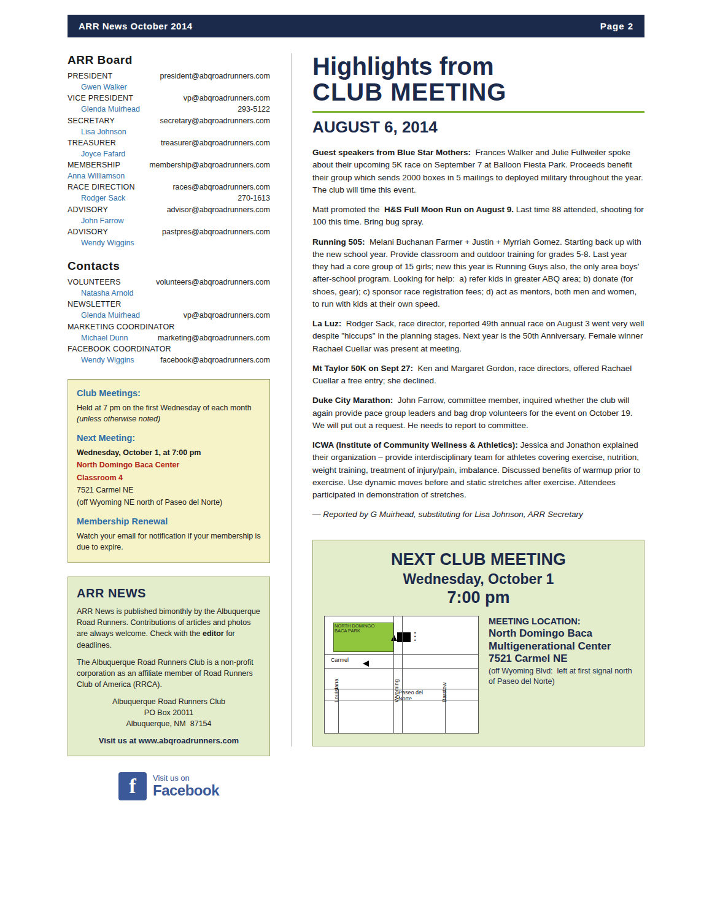ARR News October 2014
Page 2
ARR Board
President president@abqroadrunners.com
Gwen Walker
Vice President vp@abqroadrunners.com
Glenda Muirhead 293-5122
Secretary secretary@abqroadrunners.com
Lisa Johnson
Treasurer treasurer@abqroadrunners.com
Joyce Fafard
Membership membership@abqroadrunners.com
Anna Williamson
Race Direction races@abqroadrunners.com
Rodger Sack 270-1613
Advisory advisor@abqroadrunners.com
John Farrow
Advisory pastpres@abqroadrunners.com
Wendy Wiggins
Contacts
Volunteers volunteers@abqroadrunners.com
Natasha Arnold
Newsletter
Glenda Muirhead vp@abqroadrunners.com
Marketing Coordinator
Michael Dunn marketing@abqroadrunners.com
Facebook Coordinator
Wendy Wiggins facebook@abqroadrunners.com
Club Meetings:
Held at 7 pm on the first Wednesday of each month (unless otherwise noted)
Next Meeting:
Wednesday, October 1, at 7:00 pm
North Domingo Baca Center
Classroom 4
7521 Carmel NE
(off Wyoming NE north of Paseo del Norte)
Membership Renewal
Watch your email for notification if your membership is due to expire.
ARR NEWS
ARR News is published bimonthly by the Albuquerque Road Runners. Contributions of articles and photos are always welcome. Check with the editor for deadlines.
The Albuquerque Road Runners Club is a non-profit corporation as an affiliate member of Road Runners Club of America (RRCA).
Albuquerque Road Runners Club
PO Box 20011
Albuquerque, NM 87154
Visit us at www.abqroadrunners.com
f
Visit us on
Facebook
Highlights from
CLUB MEETING
AUGUST 6, 2014
Guest speakers from Blue Star Mothers: Frances Walker and Julie Fullweiler spoke about their upcoming 5K race on September 7 at Balloon Fiesta Park. Proceeds benefit their group which sends 2000 boxes in 5 mailings to deployed military throughout the year. The club will time this event.
Matt promoted the H&S Full Moon Run on August 9. Last time 88 attended, shooting for 100 this time. Bring bug spray.
Running 505: Melani Buchanan Farmer + Justin + Myrriah Gomez. Starting back up with the new school year. Provide classroom and outdoor training for grades 5-8. Last year they had a core group of 15 girls; new this year is Running Guys also, the only area boys' after-school program. Looking for help: a) refer kids in greater ABQ area; b) donate (for shoes, gear); c) sponsor race registration fees; d) act as mentors, both men and women, to run with kids at their own speed.
La Luz: Rodger Sack, race director, reported 49th annual race on August 3 went very well despite "hiccups" in the planning stages. Next year is the 50th Anniversary. Female winner Rachael Cuellar was present at meeting.
Mt Taylor 50K on Sept 27: Ken and Margaret Gordon, race directors, offered Rachael Cuellar a free entry; she declined.
Duke City Marathon: John Farrow, committee member, inquired whether the club will again provide pace group leaders and bag drop volunteers for the event on October 19. We will put out a request. He needs to report to committee.
ICWA (Institute of Community Wellness & Athletics): Jessica and Jonathon explained their organization – provide interdisciplinary team for athletes covering exercise, nutrition, weight training, treatment of injury/pain, imbalance. Discussed benefits of warmup prior to exercise. Use dynamic moves before and static stretches after exercise. Attendees participated in demonstration of stretches.
— Reported by G Muirhead, substituting for Lisa Johnson, ARR Secretary
NEXT CLUB MEETING
Wednesday, October 1
7:00 pm
NORTH DOMINGO
BACA PARK
▪
▪
▪
Carmel
Paseo del
Norte
Louisiana
Wyoming
Barstow
MEETING LOCATION:
North Domingo Baca
Multigenerational Center
7521 Carmel NE
(off Wyoming Blvd: left at first signal north of Paseo del Norte)